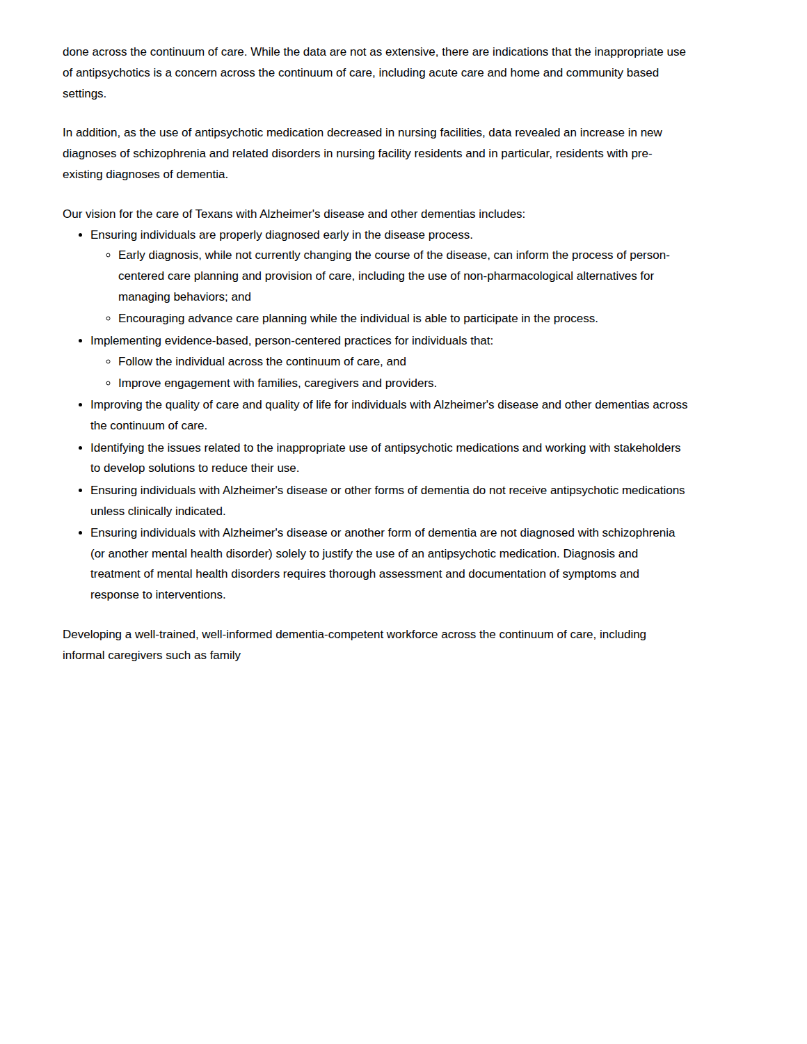done across the continuum of care. While the data are not as extensive, there are indications that the inappropriate use of antipsychotics is a concern across the continuum of care, including acute care and home and community based settings.
In addition, as the use of antipsychotic medication decreased in nursing facilities, data revealed an increase in new diagnoses of schizophrenia and related disorders in nursing facility residents and in particular, residents with pre-existing diagnoses of dementia.
Our vision for the care of Texans with Alzheimer's disease and other dementias includes:
Ensuring individuals are properly diagnosed early in the disease process.
Early diagnosis, while not currently changing the course of the disease, can inform the process of person-centered care planning and provision of care, including the use of non-pharmacological alternatives for managing behaviors; and
Encouraging advance care planning while the individual is able to participate in the process.
Implementing evidence-based, person-centered practices for individuals that:
Follow the individual across the continuum of care, and
Improve engagement with families, caregivers and providers.
Improving the quality of care and quality of life for individuals with Alzheimer's disease and other dementias across the continuum of care.
Identifying the issues related to the inappropriate use of antipsychotic medications and working with stakeholders to develop solutions to reduce their use.
Ensuring individuals with Alzheimer's disease or other forms of dementia do not receive antipsychotic medications unless clinically indicated.
Ensuring individuals with Alzheimer's disease or another form of dementia are not diagnosed with schizophrenia (or another mental health disorder) solely to justify the use of an antipsychotic medication. Diagnosis and treatment of mental health disorders requires thorough assessment and documentation of symptoms and response to interventions.
Developing a well-trained, well-informed dementia-competent workforce across the continuum of care, including informal caregivers such as family